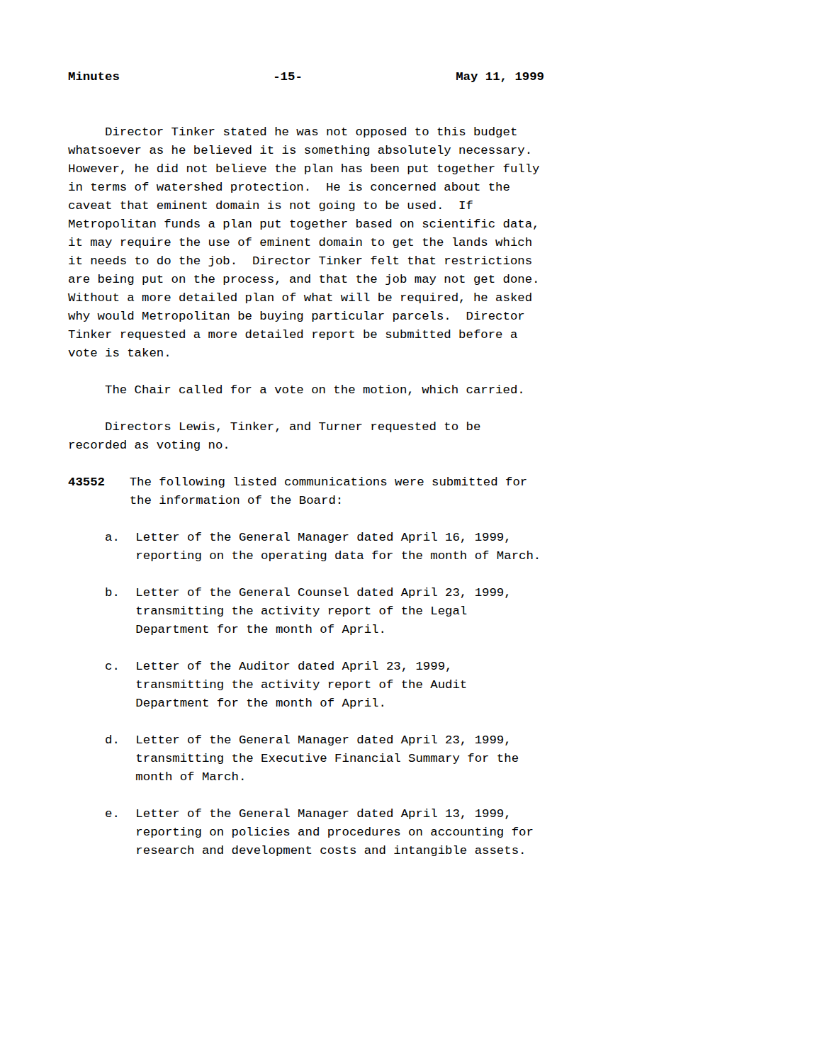Minutes -15- May 11, 1999
Director Tinker stated he was not opposed to this budget whatsoever as he believed it is something absolutely necessary. However, he did not believe the plan has been put together fully in terms of watershed protection. He is concerned about the caveat that eminent domain is not going to be used. If Metropolitan funds a plan put together based on scientific data, it may require the use of eminent domain to get the lands which it needs to do the job. Director Tinker felt that restrictions are being put on the process, and that the job may not get done. Without a more detailed plan of what will be required, he asked why would Metropolitan be buying particular parcels. Director Tinker requested a more detailed report be submitted before a vote is taken.
The Chair called for a vote on the motion, which carried.
Directors Lewis, Tinker, and Turner requested to be recorded as voting no.
43552
The following listed communications were submitted for the information of the Board:
a. Letter of the General Manager dated April 16, 1999, reporting on the operating data for the month of March.
b. Letter of the General Counsel dated April 23, 1999, transmitting the activity report of the Legal Department for the month of April.
c. Letter of the Auditor dated April 23, 1999, transmitting the activity report of the Audit Department for the month of April.
d. Letter of the General Manager dated April 23, 1999, transmitting the Executive Financial Summary for the month of March.
e. Letter of the General Manager dated April 13, 1999, reporting on policies and procedures on accounting for research and development costs and intangible assets.